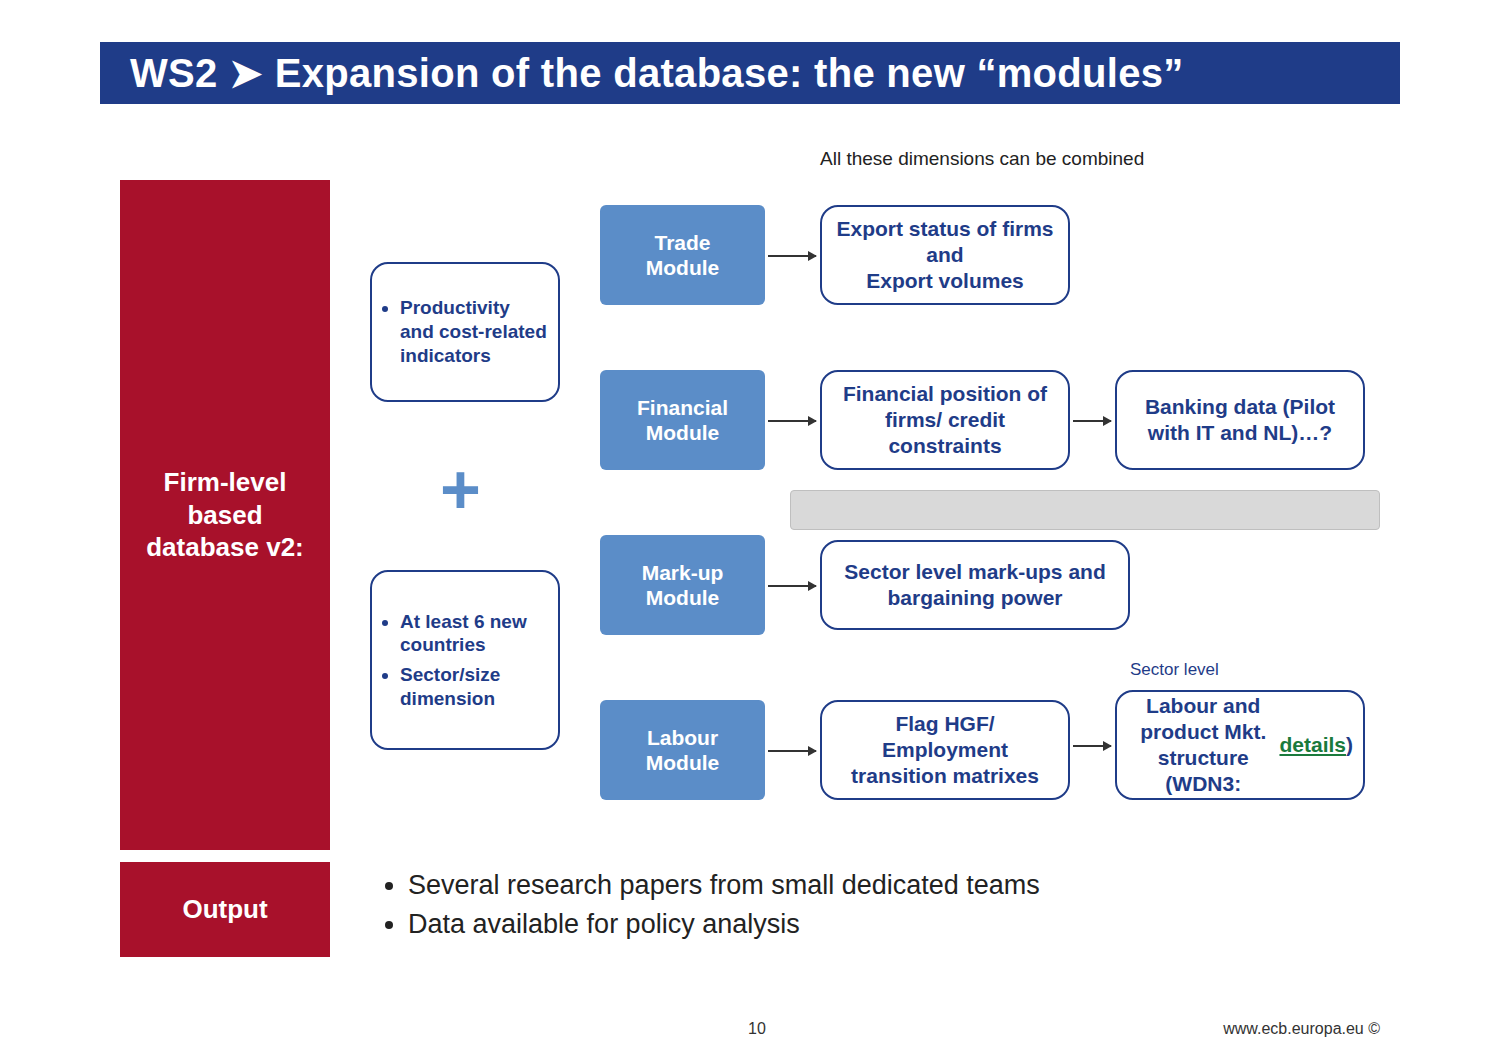WS2 ➤ Expansion of the database: the new “modules”
All these dimensions can be combined
Firm-level
based
database v2:
Output
+
Productivity and cost-related indicators
At least 6 new countries
Sector/size dimension
Trade
Module
Financial
Module
Mark-up
Module
Labour
Module
Export status of firms and
Export volumes
Financial position of firms/ credit constraints
Banking data (Pilot with IT and NL)…?
Sector level mark-ups and bargaining power
Flag HGF/ Employment transition matrixes
Labour and product Mkt. structure (WDN3: details)
Sector level
Several research papers from small dedicated teams
Data available for policy analysis
10
www.ecb.europa.eu ©